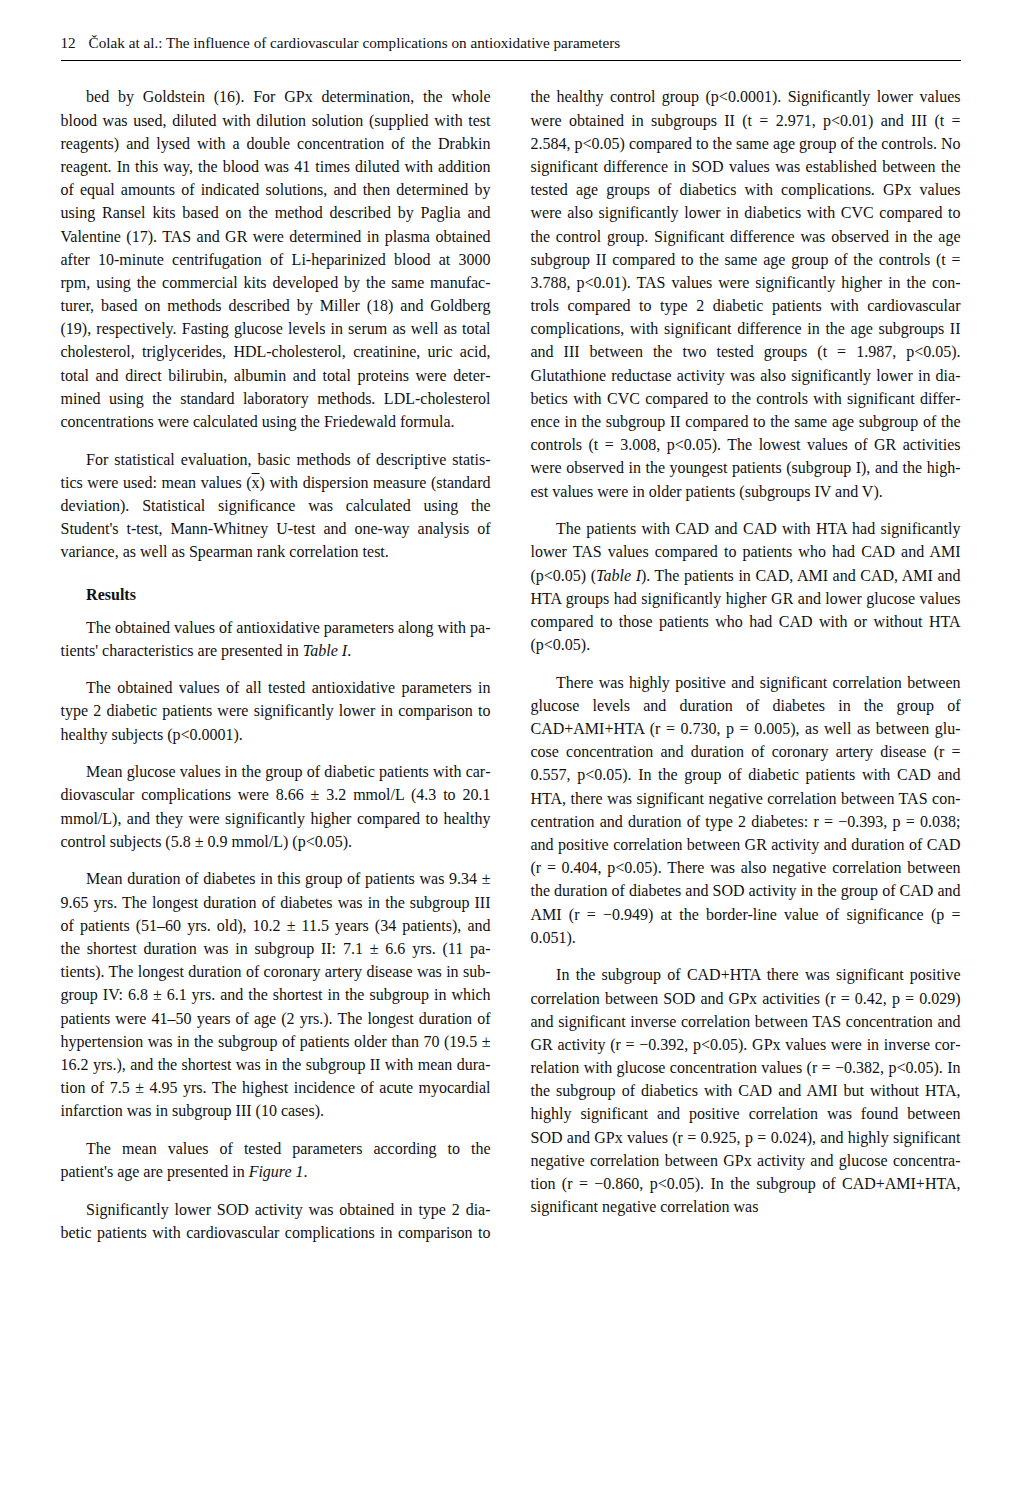12 Čolak at al.: The influence of cardiovascular complications on antioxidative parameters
bed by Goldstein (16). For GPx determination, the whole blood was used, diluted with dilution solution (supplied with test reagents) and lysed with a double concentration of the Drabkin reagent. In this way, the blood was 41 times diluted with addition of equal amounts of indicated solutions, and then determined by using Ransel kits based on the method described by Paglia and Valentine (17). TAS and GR were determined in plasma obtained after 10-minute centrifugation of Li-heparinized blood at 3000 rpm, using the commercial kits developed by the same manufacturer, based on methods described by Miller (18) and Goldberg (19), respectively. Fasting glucose levels in serum as well as total cholesterol, triglycerides, HDL-cholesterol, creatinine, uric acid, total and direct bilirubin, albumin and total proteins were determined using the standard laboratory methods. LDL-cholesterol concentrations were calculated using the Friedewald formula.
For statistical evaluation, basic methods of descriptive statistics were used: mean values (x) with dispersion measure (standard deviation). Statistical significance was calculated using the Student's t-test, Mann-Whitney U-test and one-way analysis of variance, as well as Spearman rank correlation test.
Results
The obtained values of antioxidative parameters along with patients' characteristics are presented in Table I.
The obtained values of all tested antioxidative parameters in type 2 diabetic patients were significantly lower in comparison to healthy subjects (p<0.0001).
Mean glucose values in the group of diabetic patients with cardiovascular complications were 8.66 ± 3.2 mmol/L (4.3 to 20.1 mmol/L), and they were significantly higher compared to healthy control subjects (5.8 ± 0.9 mmol/L) (p<0.05).
Mean duration of diabetes in this group of patients was 9.34 ± 9.65 yrs. The longest duration of diabetes was in the subgroup III of patients (51–60 yrs. old), 10.2 ± 11.5 years (34 patients), and the shortest duration was in subgroup II: 7.1 ± 6.6 yrs. (11 patients). The longest duration of coronary artery disease was in subgroup IV: 6.8 ± 6.1 yrs. and the shortest in the subgroup in which patients were 41–50 years of age (2 yrs.). The longest duration of hypertension was in the subgroup of patients older than 70 (19.5 ± 16.2 yrs.), and the shortest was in the subgroup II with mean duration of 7.5 ± 4.95 yrs. The highest incidence of acute myocardial infarction was in subgroup III (10 cases).
The mean values of tested parameters according to the patient's age are presented in Figure 1.
Significantly lower SOD activity was obtained in type 2 diabetic patients with cardiovascular complications in comparison to the healthy control group (p<0.0001). Significantly lower values were obtained in subgroups II (t = 2.971, p<0.01) and III (t = 2.584, p<0.05) compared to the same age group of the controls. No significant difference in SOD values was established between the tested age groups of diabetics with complications. GPx values were also significantly lower in diabetics with CVC compared to the control group. Significant difference was observed in the age subgroup II compared to the same age group of the controls (t = 3.788, p<0.01). TAS values were significantly higher in the controls compared to type 2 diabetic patients with cardiovascular complications, with significant difference in the age subgroups II and III between the two tested groups (t = 1.987, p<0.05). Glutathione reductase activity was also significantly lower in diabetics with CVC compared to the controls with significant difference in the subgroup II compared to the same age subgroup of the controls (t = 3.008, p<0.05). The lowest values of GR activities were observed in the youngest patients (subgroup I), and the highest values were in older patients (subgroups IV and V).
The patients with CAD and CAD with HTA had significantly lower TAS values compared to patients who had CAD and AMI (p<0.05) (Table I). The patients in CAD, AMI and CAD, AMI and HTA groups had significantly higher GR and lower glucose values compared to those patients who had CAD with or without HTA (p<0.05).
There was highly positive and significant correlation between glucose levels and duration of diabetes in the group of CAD+AMI+HTA (r = 0.730, p = 0.005), as well as between glucose concentration and duration of coronary artery disease (r = 0.557, p<0.05). In the group of diabetic patients with CAD and HTA, there was significant negative correlation between TAS concentration and duration of type 2 diabetes: r = −0.393, p = 0.038; and positive correlation between GR activity and duration of CAD (r = 0.404, p<0.05). There was also negative correlation between the duration of diabetes and SOD activity in the group of CAD and AMI (r = −0.949) at the border-line value of significance (p = 0.051).
In the subgroup of CAD+HTA there was significant positive correlation between SOD and GPx activities (r = 0.42, p = 0.029) and significant inverse correlation between TAS concentration and GR activity (r = −0.392, p<0.05). GPx values were in inverse correlation with glucose concentration values (r = −0.382, p<0.05). In the subgroup of diabetics with CAD and AMI but without HTA, highly significant and positive correlation was found between SOD and GPx values (r = 0.925, p = 0.024), and highly significant negative correlation between GPx activity and glucose concentration (r = −0.860, p<0.05). In the subgroup of CAD+AMI+HTA, significant negative correlation was